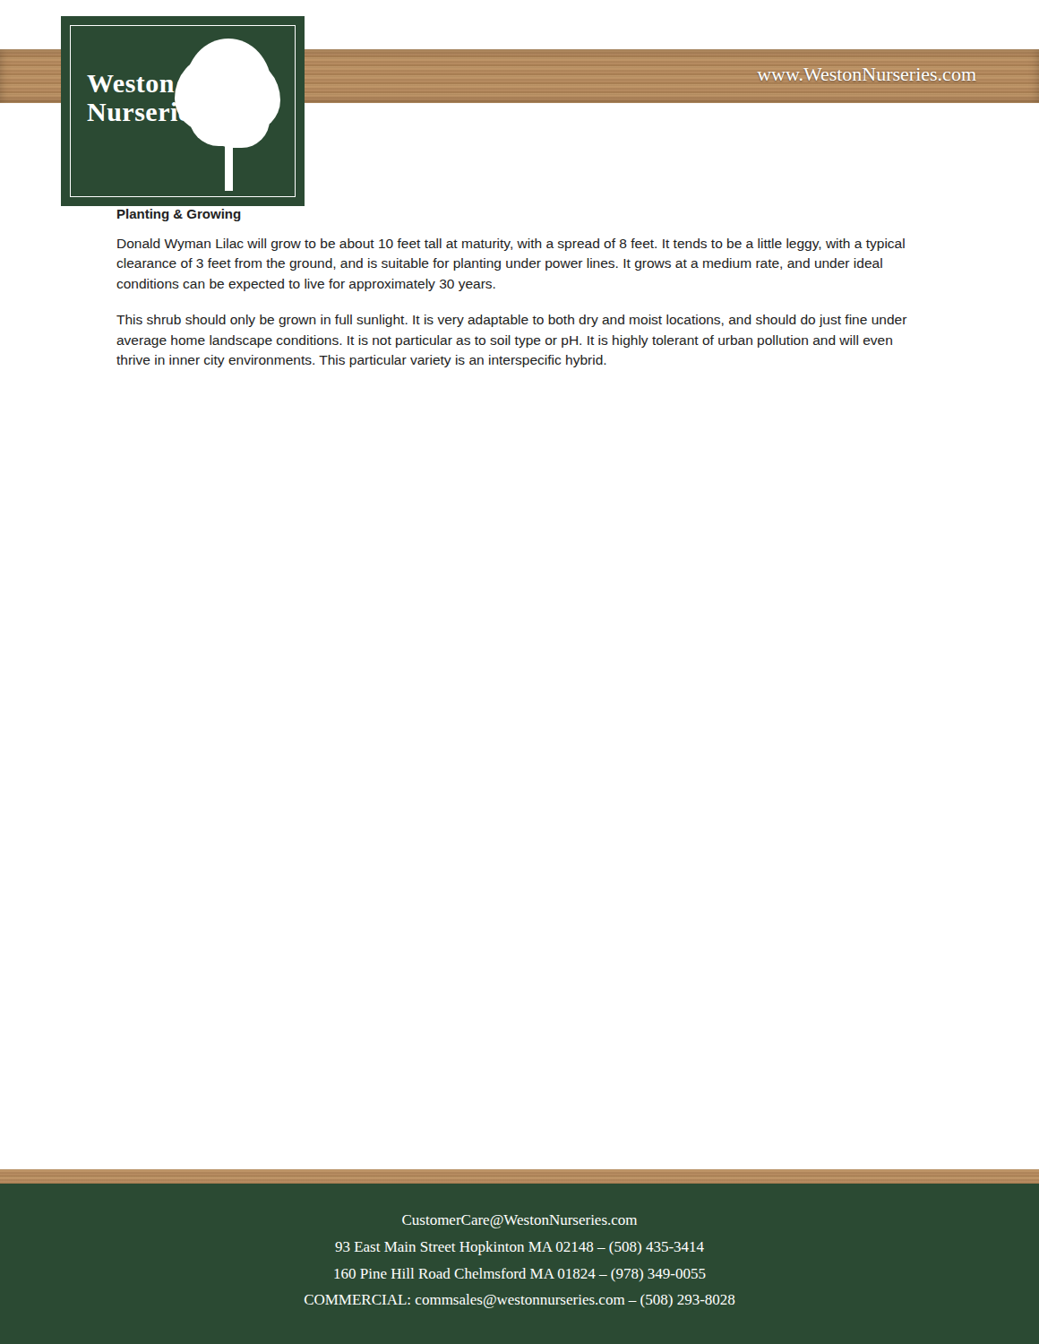Weston
Nurseries
www.WestonNurseries.com
Planting & Growing
Donald Wyman Lilac will grow to be about 10 feet tall at maturity, with a spread of 8 feet. It tends to be a little leggy, with a typical clearance of 3 feet from the ground, and is suitable for planting under power lines. It grows at a medium rate, and under ideal conditions can be expected to live for approximately 30 years.
This shrub should only be grown in full sunlight. It is very adaptable to both dry and moist locations, and should do just fine under average home landscape conditions. It is not particular as to soil type or pH. It is highly tolerant of urban pollution and will even thrive in inner city environments. This particular variety is an interspecific hybrid.
CustomerCare@WestonNurseries.com
93 East Main Street Hopkinton MA 02148 – (508) 435-3414
160 Pine Hill Road Chelmsford MA 01824 – (978) 349-0055
COMMERCIAL: commsales@westonnurseries.com – (508) 293-8028